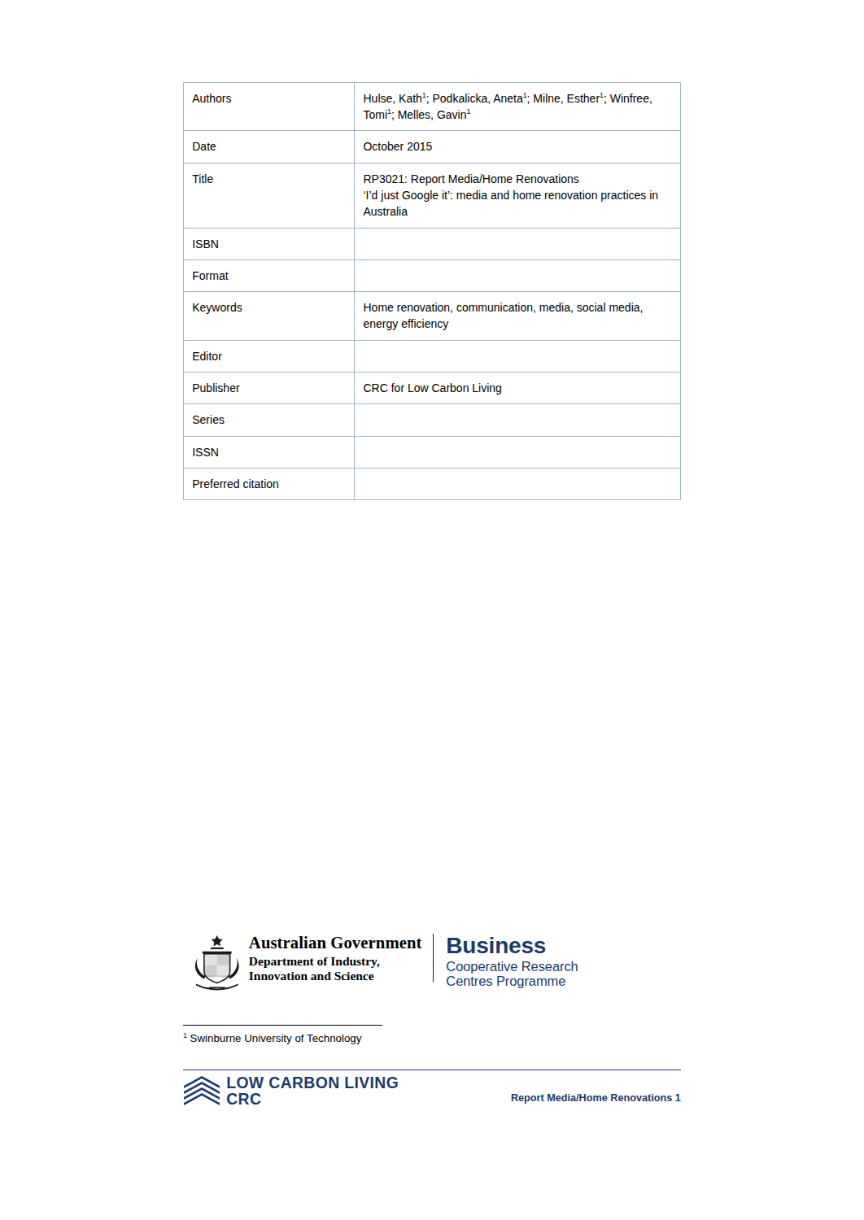| Authors | Hulse, Kath 1 ; Podkalicka, Aneta 1 ; Milne, Esther 1 ; Winfree, Tomi 1 ; Melles, Gavin 1 |
| Date | October 2015 |
| Title | RP3021: Report Media/Home Renovations ‘I’d just Google it’: media and home renovation practices in Australia |
| ISBN | |
| Format | |
| Keywords | Home renovation, communication, media, social media, energy efficiency |
| Editor | |
| Publisher | CRC for Low Carbon Living |
| Series | |
| ISSN | |
| Preferred citation | |
Australian Government
Department of Industry,
Innovation and Science
Business
Cooperative Research
Centres Programme
1 Swinburne University of Technology
LOW CARBON LIVING
CRC
Report Media/Home Renovations 1